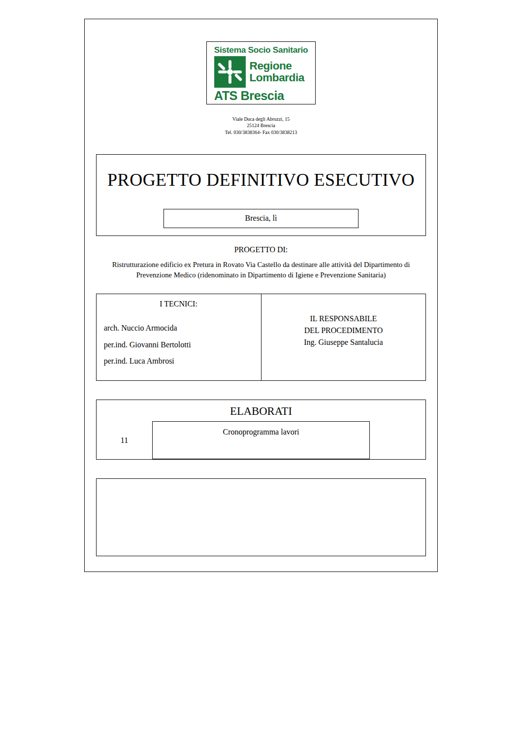Sistema Socio Sanitario
Regione
Lombardia
ATS Brescia
Viale Duca degli Abruzzi, 15
25124 Brescia
Tel. 030/3838364- Fax 030/3838213
PROGETTO DEFINITIVO ESECUTIVO
Brescia, lì
PROGETTO DI:
Ristrutturazione edificio ex Pretura in Rovato Via Castello da destinare alle attività del Dipartimento di Prevenzione Medico (ridenominato in Dipartimento di Igiene e Prevenzione Sanitaria)
| I TECNICI: arch. Nuccio Armocida per.ind. Giovanni Bertolotti per.ind. Luca Ambrosi | IL RESPONSABILE DEL PROCEDIMENTO Ing. Giuseppe Santalucia |
ELABORATI
11
Cronoprogramma lavori